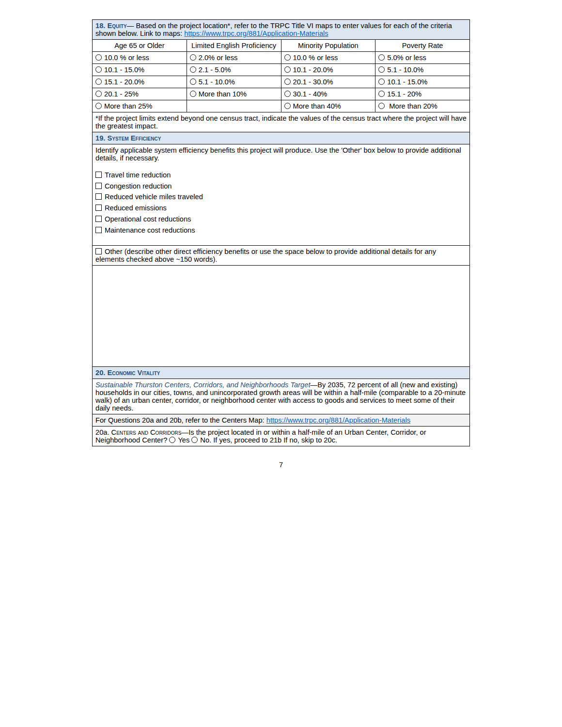| 18. Equity — Based on the project location*, refer to the TRPC Title VI maps to enter values for each of the criteria shown below. Link to maps: https://www.trpc.org/881/Application-Materials |
| Age 65 or Older | Limited English Proficiency | Minority Population | Poverty Rate |
| 10.0 % or less | 2.0% or less | 10.0 % or less | 5.0% or less |
| 10.1 - 15.0% | 2.1 - 5.0% | 10.1 - 20.0% | 5.1 - 10.0% |
| 15.1 - 20.0% | 5.1 - 10.0% | 20.1 - 30.0% | 10.1 - 15.0% |
| 20.1 - 25% | More than 10% | 30.1 - 40% | 15.1 - 20% |
| More than 25% | | More than 40% | More than 20% |
| *If the project limits extend beyond one census tract, indicate the values of the census tract where the project will have the greatest impact. |
| 19. System Efficiency |
| Identify applicable system efficiency benefits this project will produce. Use the 'Other' box below to provide additional details, if necessary. Travel time reduction Congestion reduction Reduced vehicle miles traveled Reduced emissions Operational cost reductions Maintenance cost reductions |
| Other (describe other direct efficiency benefits or use the space below to provide additional details for any elements checked above ~150 words). |
| 20. Economic Vitality |
| Sustainable Thurston Centers, Corridors, and Neighborhoods Target —By 2035, 72 percent of all (new and existing) households in our cities, towns, and unincorporated growth areas will be within a half-mile (comparable to a 20-minute walk) of an urban center, corridor, or neighborhood center with access to goods and services to meet some of their daily needs. |
| For Questions 20a and 20b, refer to the Centers Map: https://www.trpc.org/881/Application-Materials |
| 20a. Centers and Corridors —Is the project located in or within a half-mile of an Urban Center, Corridor, or Neighborhood Center? Yes No. If yes, proceed to 21b If no, skip to 20c. |
7